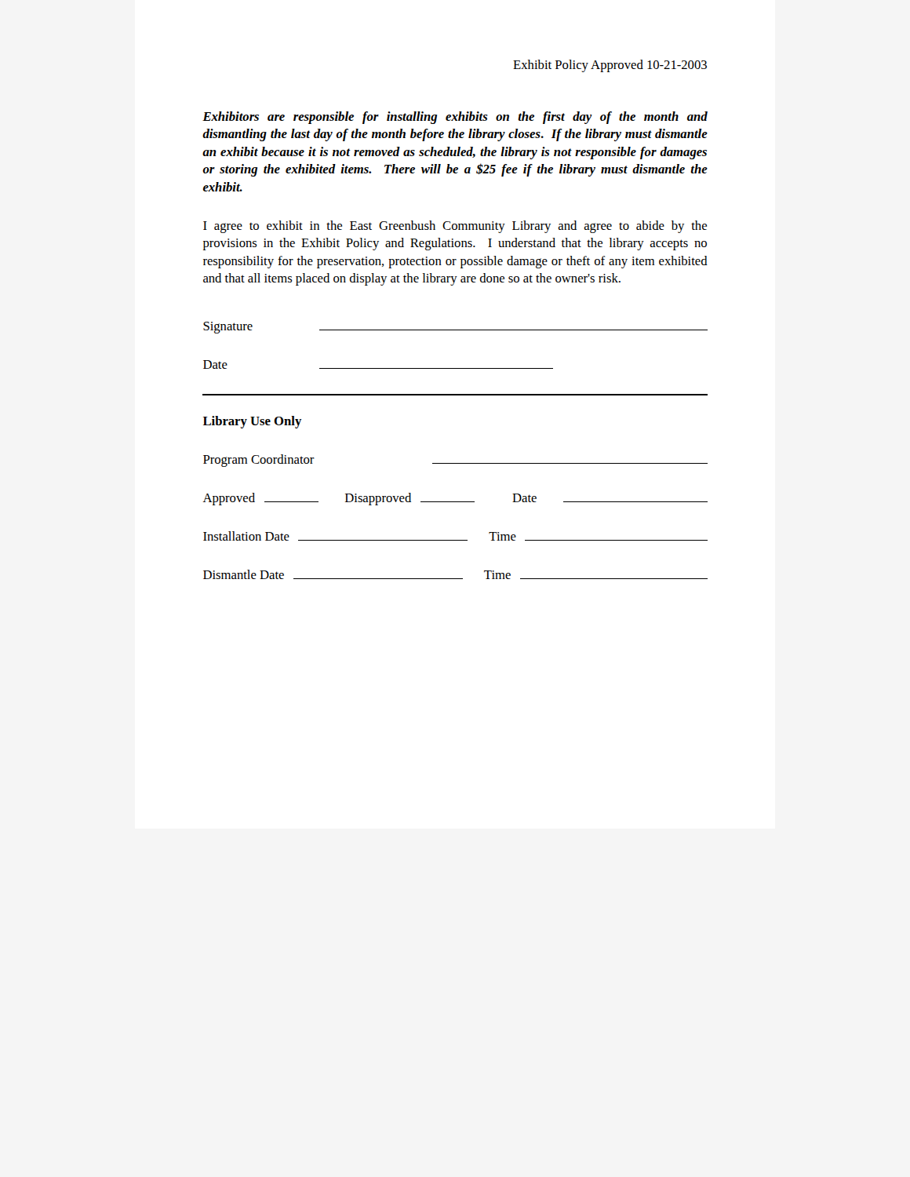Exhibit Policy Approved 10-21-2003
Exhibitors are responsible for installing exhibits on the first day of the month and dismantling the last day of the month before the library closes. If the library must dismantle an exhibit because it is not removed as scheduled, the library is not responsible for damages or storing the exhibited items. There will be a $25 fee if the library must dismantle the exhibit.
I agree to exhibit in the East Greenbush Community Library and agree to abide by the provisions in the Exhibit Policy and Regulations. I understand that the library accepts no responsibility for the preservation, protection or possible damage or theft of any item exhibited and that all items placed on display at the library are done so at the owner's risk.
Signature
Date
Library Use Only
Program Coordinator
Approved Disapproved Date
Installation Date Time
Dismantle Date Time